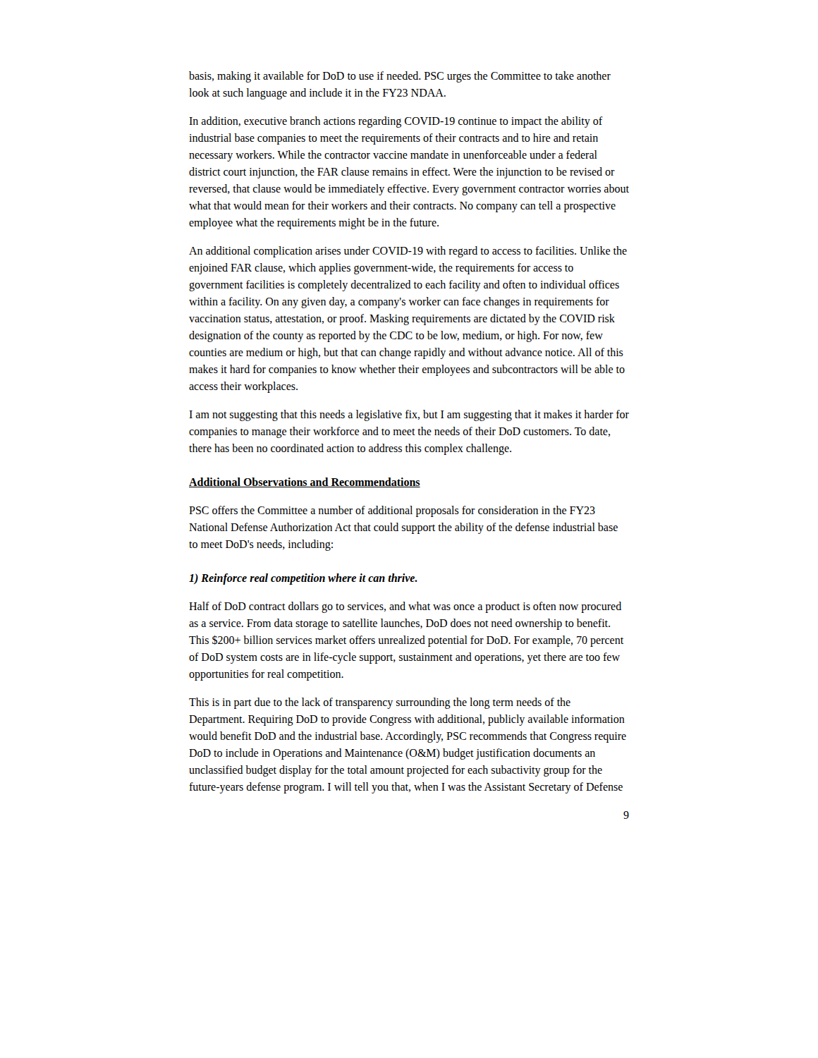basis, making it available for DoD to use if needed. PSC urges the Committee to take another look at such language and include it in the FY23 NDAA.
In addition, executive branch actions regarding COVID-19 continue to impact the ability of industrial base companies to meet the requirements of their contracts and to hire and retain necessary workers. While the contractor vaccine mandate in unenforceable under a federal district court injunction, the FAR clause remains in effect. Were the injunction to be revised or reversed, that clause would be immediately effective. Every government contractor worries about what that would mean for their workers and their contracts. No company can tell a prospective employee what the requirements might be in the future.
An additional complication arises under COVID-19 with regard to access to facilities. Unlike the enjoined FAR clause, which applies government-wide, the requirements for access to government facilities is completely decentralized to each facility and often to individual offices within a facility. On any given day, a company's worker can face changes in requirements for vaccination status, attestation, or proof. Masking requirements are dictated by the COVID risk designation of the county as reported by the CDC to be low, medium, or high. For now, few counties are medium or high, but that can change rapidly and without advance notice. All of this makes it hard for companies to know whether their employees and subcontractors will be able to access their workplaces.
I am not suggesting that this needs a legislative fix, but I am suggesting that it makes it harder for companies to manage their workforce and to meet the needs of their DoD customers. To date, there has been no coordinated action to address this complex challenge.
Additional Observations and Recommendations
PSC offers the Committee a number of additional proposals for consideration in the FY23 National Defense Authorization Act that could support the ability of the defense industrial base to meet DoD's needs, including:
1) Reinforce real competition where it can thrive.
Half of DoD contract dollars go to services, and what was once a product is often now procured as a service. From data storage to satellite launches, DoD does not need ownership to benefit. This $200+ billion services market offers unrealized potential for DoD. For example, 70 percent of DoD system costs are in life-cycle support, sustainment and operations, yet there are too few opportunities for real competition.
This is in part due to the lack of transparency surrounding the long term needs of the Department. Requiring DoD to provide Congress with additional, publicly available information would benefit DoD and the industrial base. Accordingly, PSC recommends that Congress require DoD to include in Operations and Maintenance (O&M) budget justification documents an unclassified budget display for the total amount projected for each subactivity group for the future-years defense program. I will tell you that, when I was the Assistant Secretary of Defense
9